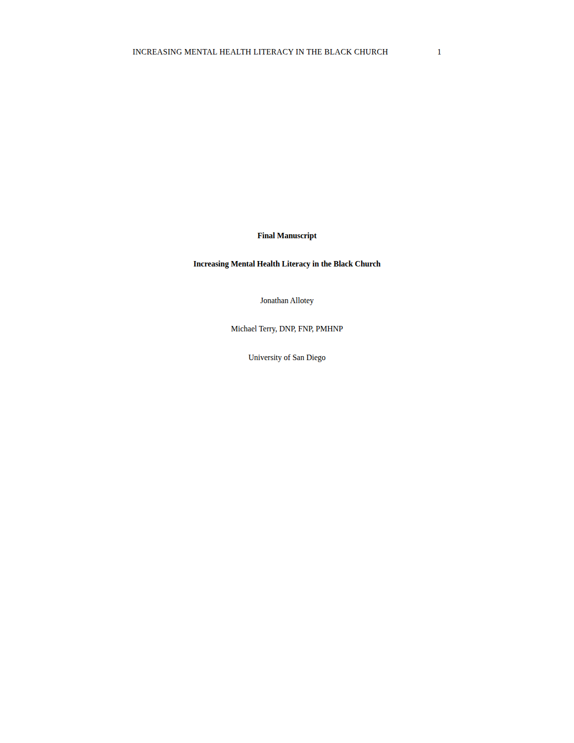Increasing Mental Health Literacy in the Black Church 1
Final Manuscript
Increasing Mental Health Literacy in the Black Church
Jonathan Allotey
Michael Terry, DNP, FNP, PMHNP
University of San Diego